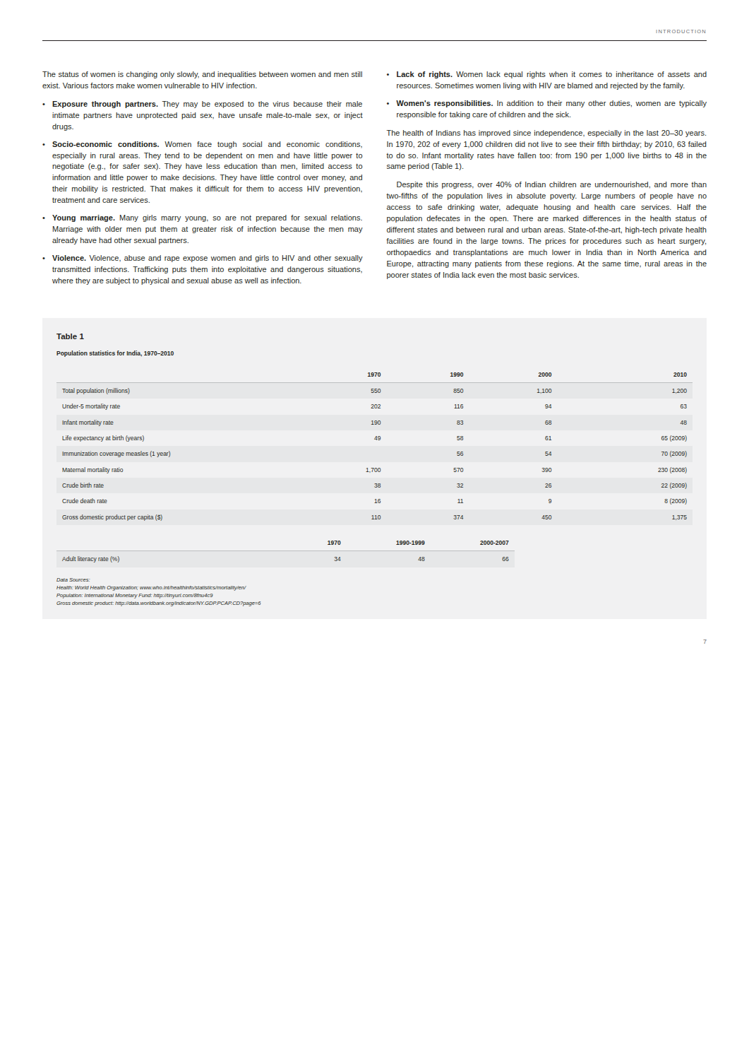Introduction
The status of women is changing only slowly, and inequalities between women and men still exist. Various factors make women vulnerable to HIV infection.
Exposure through partners. They may be exposed to the virus because their male intimate partners have unprotected paid sex, have unsafe male-to-male sex, or inject drugs.
Socio-economic conditions. Women face tough social and economic conditions, especially in rural areas. They tend to be dependent on men and have little power to negotiate (e.g., for safer sex). They have less education than men, limited access to information and little power to make decisions. They have little control over money, and their mobility is restricted. That makes it difficult for them to access HIV prevention, treatment and care services.
Young marriage. Many girls marry young, so are not prepared for sexual relations. Marriage with older men put them at greater risk of infection because the men may already have had other sexual partners.
Violence. Violence, abuse and rape expose women and girls to HIV and other sexually transmitted infections. Trafficking puts them into exploitative and dangerous situations, where they are subject to physical and sexual abuse as well as infection.
Lack of rights. Women lack equal rights when it comes to inheritance of assets and resources. Sometimes women living with HIV are blamed and rejected by the family.
Women's responsibilities. In addition to their many other duties, women are typically responsible for taking care of children and the sick.
The health of Indians has improved since independence, especially in the last 20–30 years. In 1970, 202 of every 1,000 children did not live to see their fifth birthday; by 2010, 63 failed to do so. Infant mortality rates have fallen too: from 190 per 1,000 live births to 48 in the same period (Table 1).
Despite this progress, over 40% of Indian children are undernourished, and more than two-fifths of the population lives in absolute poverty. Large numbers of people have no access to safe drinking water, adequate housing and health care services. Half the population defecates in the open. There are marked differences in the health status of different states and between rural and urban areas. State-of-the-art, high-tech private health facilities are found in the large towns. The prices for procedures such as heart surgery, orthopaedics and transplantations are much lower in India than in North America and Europe, attracting many patients from these regions. At the same time, rural areas in the poorer states of India lack even the most basic services.
Table 1
Population statistics for India, 1970–2010
| | 1970 | 1990 | 2000 | 2010 |
| --- | --- | --- | --- | --- |
| Total population (millions) | 550 | 850 | 1,100 | 1,200 |
| Under-5 mortality rate | 202 | 116 | 94 | 63 |
| Infant mortality rate | 190 | 83 | 68 | 48 |
| Life expectancy at birth (years) | 49 | 58 | 61 | 65 (2009) |
| Immunization coverage measles (1 year) | | 56 | 54 | 70 (2009) |
| Maternal mortality ratio | 1,700 | 570 | 390 | 230 (2008) |
| Crude birth rate | 38 | 32 | 26 | 22 (2009) |
| Crude death rate | 16 | 11 | 9 | 8 (2009) |
| Gross domestic product per capita ($) | 110 | 374 | 450 | 1,375 |
| | 1970 | 1990-1999 | 2000-2007 |
| --- | --- | --- | --- |
| Adult literacy rate (%) | 34 | 48 | 66 |
Data Sources:
Health: World Health Organization; www.who.int/healthinfo/statistics/mortality/en/
Population: International Monetary Fund: http://tinyurl.com/8fnu4c9
Gross domestic product: http://data.worldbank.org/indicator/NY.GDP.PCAP.CD?page=6
7